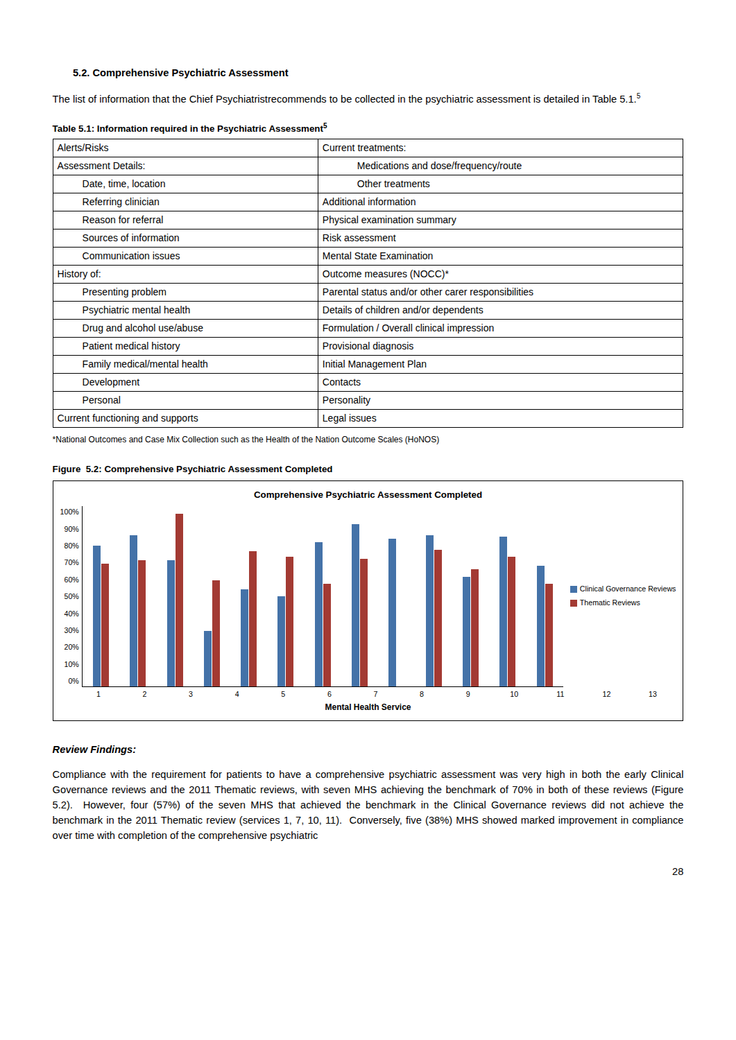5.2. Comprehensive Psychiatric Assessment
The list of information that the Chief Psychiatristrecommends to be collected in the psychiatric assessment is detailed in Table 5.1.5
Table 5.1: Information required in the Psychiatric Assessment5
| Alerts/Risks | Current treatments: |
| Assessment Details: | Medications and dose/frequency/route |
| Date, time, location | Other treatments |
| Referring clinician | Additional information |
| Reason for referral | Physical examination summary |
| Sources of information | Risk assessment |
| Communication issues | Mental State Examination |
| History of: | Outcome measures (NOCC)* |
| Presenting problem | Parental status and/or other carer responsibilities |
| Psychiatric mental health | Details of children and/or dependents |
| Drug and alcohol use/abuse | Formulation / Overall clinical impression |
| Patient medical history | Provisional diagnosis |
| Family medical/mental health | Initial Management Plan |
| Development | Contacts |
| Personal | Personality |
| Current functioning and supports | Legal issues |
*National Outcomes and Case Mix Collection such as the Health of the Nation Outcome Scales (HoNOS)
Figure 5.2: Comprehensive Psychiatric Assessment Completed
Comprehensive Psychiatric Assessment Completed
100% 90% 80% 70% 60% 50% 40% 30% 20% 10% 0%
Clinical Governance Reviews
Thematic Reviews
12345678910111213
Mental Health Service
Review Findings:
Compliance with the requirement for patients to have a comprehensive psychiatric assessment was very high in both the early Clinical Governance reviews and the 2011 Thematic reviews, with seven MHS achieving the benchmark of 70% in both of these reviews (Figure 5.2). However, four (57%) of the seven MHS that achieved the benchmark in the Clinical Governance reviews did not achieve the benchmark in the 2011 Thematic review (services 1, 7, 10, 11). Conversely, five (38%) MHS showed marked improvement in compliance over time with completion of the comprehensive psychiatric
28